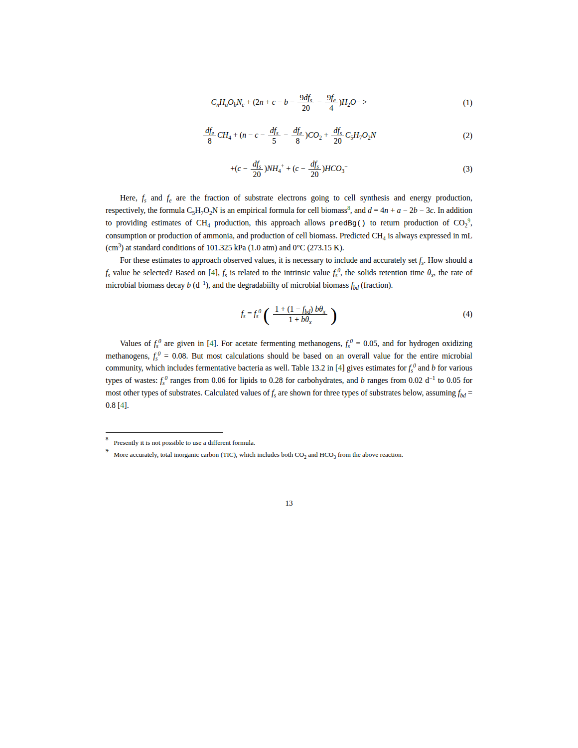CnHaObNc + (2n + c − b − 9dfs 20 − 9fe 4)H2O− >
(1)
dfe 8 CH4 + (n − c − dfs 5 − dfe 8)CO2 + dfs 20 C5H7O2N
(2)
+(c − dfs 20)NH4+ + (c − dfs 20)HCO3−
(3)
Here, fs and fe are the fraction of substrate electrons going to cell synthesis and energy production, respectively, the formula C5H7O2N is an empirical formula for cell biomass8, and d = 4n + a − 2b − 3c. In addition to providing estimates of CH4 production, this approach allows predBg() to return production of CO29, consumption or production of ammonia, and production of cell biomass. Predicted CH4 is always expressed in mL (cm3) at standard conditions of 101.325 kPa (1.0 atm) and 0°C (273.15 K).
For these estimates to approach observed values, it is necessary to include and accurately set fs. How should a fs value be selected? Based on [4], fs is related to the intrinsic value fs0, the solids retention time θx, the rate of microbial biomass decay b (d−1), and the degradabiilty of microbial biomass fbd (fraction).
fs = fs0 ( 1 + (1 − fbd) bθx 1 + bθx )
(4)
Values of fs0 are given in [4]. For acetate fermenting methanogens, fs0 = 0.05, and for hydrogen oxidizing methanogens, fs0 = 0.08. But most calculations should be based on an overall value for the entire microbial community, which includes fermentative bacteria as well. Table 13.2 in [4] gives estimates for fs0 and b for various types of wastes: fs0 ranges from 0.06 for lipids to 0.28 for carbohydrates, and b ranges from 0.02 d−1 to 0.05 for most other types of substrates. Calculated values of fs are shown for three types of substrates below, assuming fbd = 0.8 [4].
8 Presently it is not possible to use a different formula.
9 More accurately, total inorganic carbon (TIC), which includes both CO2 and HCO3− from the above reaction.
13